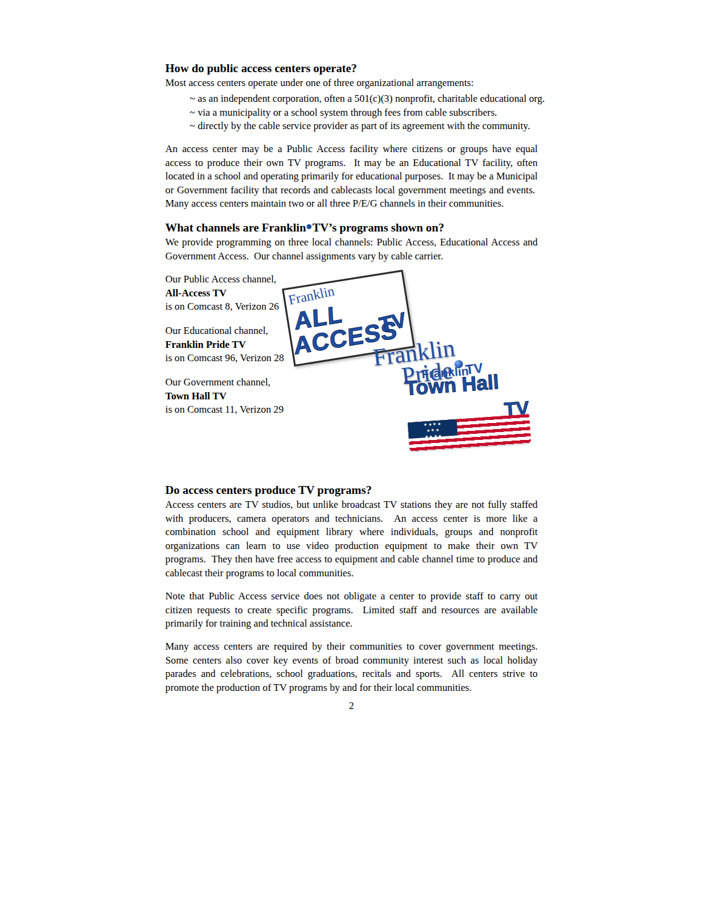How do public access centers operate?
Most access centers operate under one of three organizational arrangements:
~ as an independent corporation, often a 501(c)(3) nonprofit, charitable educational org.
~ via a municipality or a school system through fees from cable subscribers.
~ directly by the cable service provider as part of its agreement with the community.
An access center may be a Public Access facility where citizens or groups have equal access to produce their own TV programs. It may be an Educational TV facility, often located in a school and operating primarily for educational purposes. It may be a Municipal or Government facility that records and cablecasts local government meetings and events. Many access centers maintain two or all three P/E/G channels in their communities.
What channels are Franklin TV’s programs shown on?
We provide programming on three local channels: Public Access, Educational Access and Government Access. Our channel assignments vary by cable carrier.
Our Public Access channel,
All-Access TV
is on Comcast 8, Verizon 26
Our Educational channel,
Franklin Pride TV
is on Comcast 96, Verizon 28
Our Government channel,
Town Hall TV
is on Comcast 11, Verizon 29
Franklin ALL ACCESS TV
Franklin Pride TV
Franklin Town Hall TV
Do access centers produce TV programs?
Access centers are TV studios, but unlike broadcast TV stations they are not fully staffed with producers, camera operators and technicians. An access center is more like a combination school and equipment library where individuals, groups and nonprofit organizations can learn to use video production equipment to make their own TV programs. They then have free access to equipment and cable channel time to produce and cablecast their programs to local communities.
Note that Public Access service does not obligate a center to provide staff to carry out citizen requests to create specific programs. Limited staff and resources are available primarily for training and technical assistance.
Many access centers are required by their communities to cover government meetings. Some centers also cover key events of broad community interest such as local holiday parades and celebrations, school graduations, recitals and sports. All centers strive to promote the production of TV programs by and for their local communities.
2